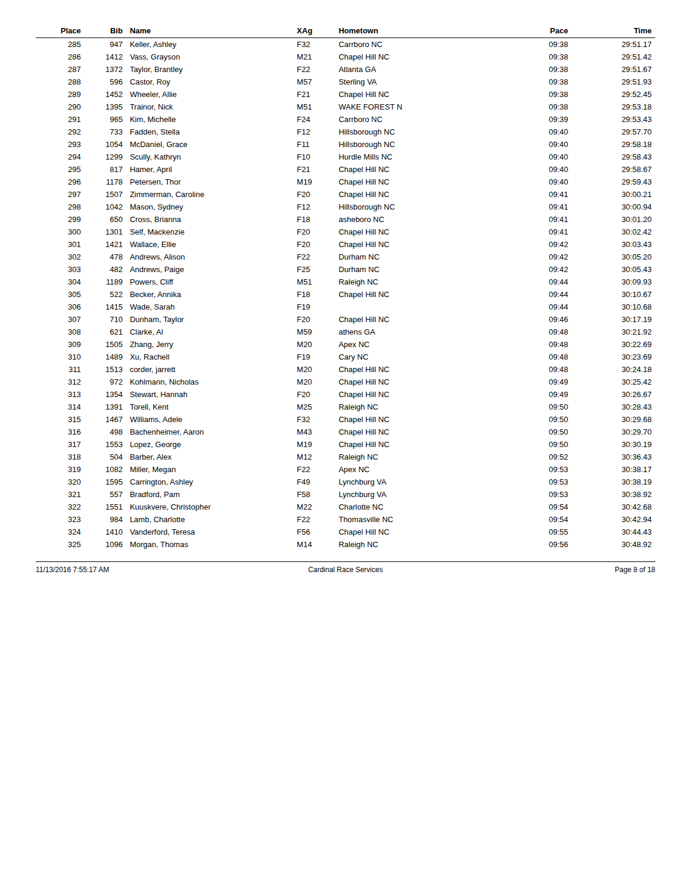| Place | Bib | Name | XAg | Hometown | Pace | Time |
| --- | --- | --- | --- | --- | --- | --- |
| 285 | 947 | Keller, Ashley | F32 | Carrboro NC | 09:38 | 29:51.17 |
| 286 | 1412 | Vass, Grayson | M21 | Chapel Hill NC | 09:38 | 29:51.42 |
| 287 | 1372 | Taylor, Brantley | F22 | Atlanta GA | 09:38 | 29:51.67 |
| 288 | 596 | Castor, Roy | M57 | Sterling VA | 09:38 | 29:51.93 |
| 289 | 1452 | Wheeler, Allie | F21 | Chapel Hill NC | 09:38 | 29:52.45 |
| 290 | 1395 | Trainor, Nick | M51 | WAKE FOREST N | 09:38 | 29:53.18 |
| 291 | 965 | Kim, Michelle | F24 | Carrboro NC | 09:39 | 29:53.43 |
| 292 | 733 | Fadden, Stella | F12 | Hillsborough NC | 09:40 | 29:57.70 |
| 293 | 1054 | McDaniel, Grace | F11 | Hillsborough NC | 09:40 | 29:58.18 |
| 294 | 1299 | Scully, Kathryn | F10 | Hurdle Mills NC | 09:40 | 29:58.43 |
| 295 | 817 | Hamer, April | F21 | Chapel Hill NC | 09:40 | 29:58.67 |
| 296 | 1178 | Petersen, Thor | M19 | Chapel Hill NC | 09:40 | 29:59.43 |
| 297 | 1507 | Zimmerman, Caroline | F20 | Chapel Hill NC | 09:41 | 30:00.21 |
| 298 | 1042 | Mason, Sydney | F12 | Hillsborough NC | 09:41 | 30:00.94 |
| 299 | 650 | Cross, Brianna | F18 | asheboro NC | 09:41 | 30:01.20 |
| 300 | 1301 | Self, Mackenzie | F20 | Chapel Hill NC | 09:41 | 30:02.42 |
| 301 | 1421 | Wallace, Ellie | F20 | Chapel Hill NC | 09:42 | 30:03.43 |
| 302 | 478 | Andrews, Alison | F22 | Durham NC | 09:42 | 30:05.20 |
| 303 | 482 | Andrews, Paige | F25 | Durham NC | 09:42 | 30:05.43 |
| 304 | 1189 | Powers, Cliff | M51 | Raleigh NC | 09:44 | 30:09.93 |
| 305 | 522 | Becker, Annika | F18 | Chapel Hill NC | 09:44 | 30:10.67 |
| 306 | 1415 | Wade, Sarah | F19 | | 09:44 | 30:10.68 |
| 307 | 710 | Dunham, Taylor | F20 | Chapel Hill NC | 09:46 | 30:17.19 |
| 308 | 621 | Clarke, Al | M59 | athens GA | 09:48 | 30:21.92 |
| 309 | 1505 | Zhang, Jerry | M20 | Apex NC | 09:48 | 30:22.69 |
| 310 | 1489 | Xu, Rachell | F19 | Cary NC | 09:48 | 30:23.69 |
| 311 | 1513 | corder, jarrett | M20 | Chapel Hill NC | 09:48 | 30:24.18 |
| 312 | 972 | Kohlmann, Nicholas | M20 | Chapel Hill NC | 09:49 | 30:25.42 |
| 313 | 1354 | Stewart, Hannah | F20 | Chapel Hill NC | 09:49 | 30:26.67 |
| 314 | 1391 | Torell, Kent | M25 | Raleigh NC | 09:50 | 30:28.43 |
| 315 | 1467 | Williams, Adele | F32 | Chapel Hill NC | 09:50 | 30:29.68 |
| 316 | 498 | Bachenheimer, Aaron | M43 | Chapel Hill NC | 09:50 | 30:29.70 |
| 317 | 1553 | Lopez, George | M19 | Chapel Hill NC | 09:50 | 30:30.19 |
| 318 | 504 | Barber, Alex | M12 | Raleigh NC | 09:52 | 30:36.43 |
| 319 | 1082 | Miller, Megan | F22 | Apex NC | 09:53 | 30:38.17 |
| 320 | 1595 | Carrington, Ashley | F49 | Lynchburg VA | 09:53 | 30:38.19 |
| 321 | 557 | Bradford, Pam | F58 | Lynchburg VA | 09:53 | 30:38.92 |
| 322 | 1551 | Kuuskvere, Christopher | M22 | Charlotte NC | 09:54 | 30:42.68 |
| 323 | 984 | Lamb, Charlotte | F22 | Thomasville NC | 09:54 | 30:42.94 |
| 324 | 1410 | Vanderford, Teresa | F56 | Chapel Hill NC | 09:55 | 30:44.43 |
| 325 | 1096 | Morgan, Thomas | M14 | Raleigh NC | 09:56 | 30:48.92 |
11/13/2016 7:55:17 AM
Cardinal Race Services
Page 8 of 18